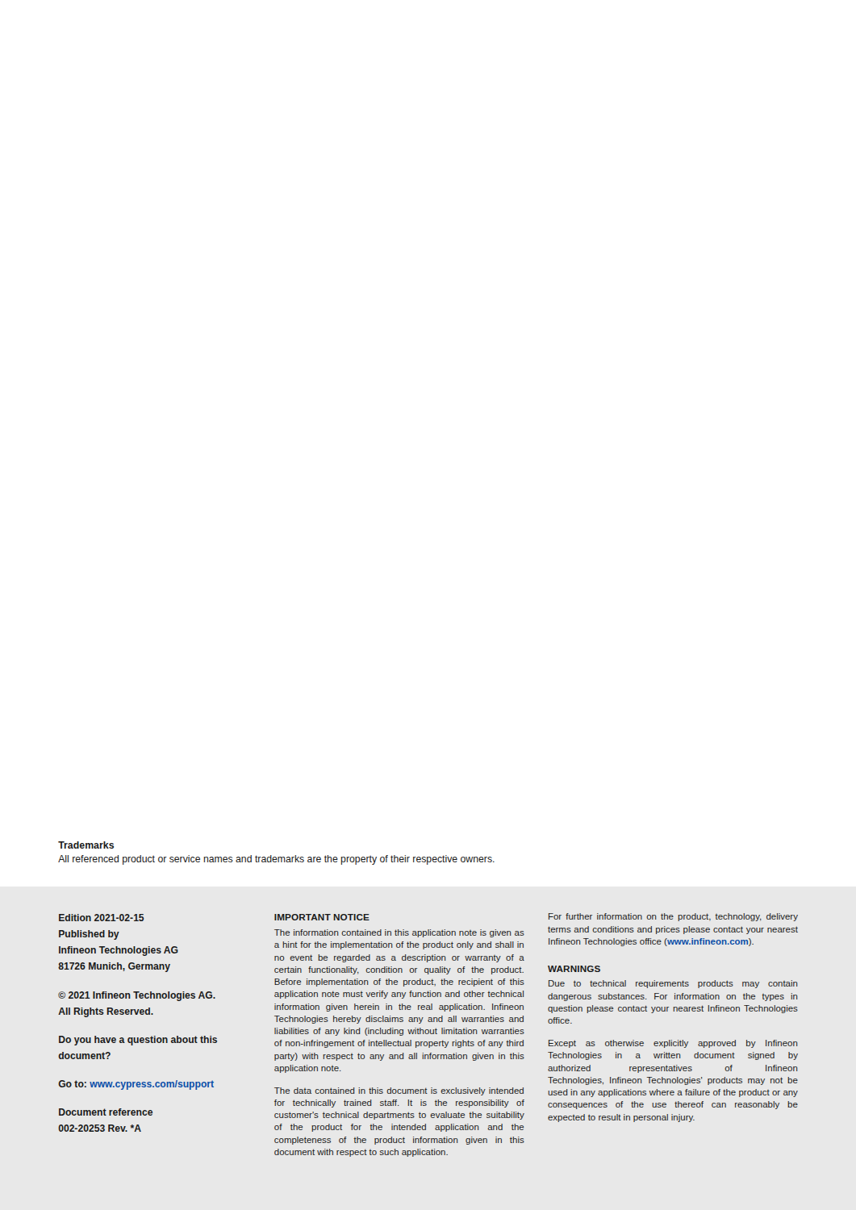Trademarks
All referenced product or service names and trademarks are the property of their respective owners.
Edition 2021-02-15
Published by
Infineon Technologies AG
81726 Munich, Germany
© 2021 Infineon Technologies AG.
All Rights Reserved.
Do you have a question about this
document?
Go to: www.cypress.com/support
Document reference
002-20253 Rev. *A
IMPORTANT NOTICE
The information contained in this application note is given as a hint for the implementation of the product only and shall in no event be regarded as a description or warranty of a certain functionality, condition or quality of the product. Before implementation of the product, the recipient of this application note must verify any function and other technical information given herein in the real application. Infineon Technologies hereby disclaims any and all warranties and liabilities of any kind (including without limitation warranties of non-infringement of intellectual property rights of any third party) with respect to any and all information given in this application note.
The data contained in this document is exclusively intended for technically trained staff. It is the responsibility of customer's technical departments to evaluate the suitability of the product for the intended application and the completeness of the product information given in this document with respect to such application.
For further information on the product, technology, delivery terms and conditions and prices please contact your nearest Infineon Technologies office (www.infineon.com).
WARNINGS
Due to technical requirements products may contain dangerous substances. For information on the types in question please contact your nearest Infineon Technologies office.
Except as otherwise explicitly approved by Infineon Technologies in a written document signed by authorized representatives of Infineon Technologies, Infineon Technologies' products may not be used in any applications where a failure of the product or any consequences of the use thereof can reasonably be expected to result in personal injury.